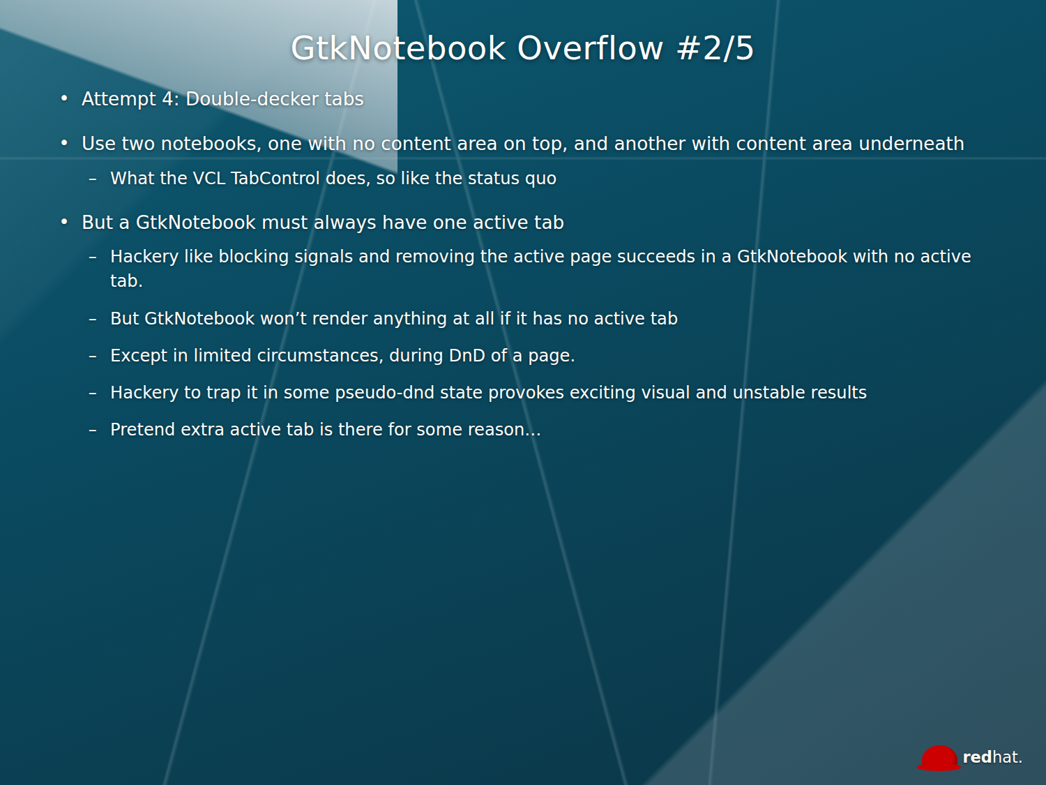GtkNotebook Overflow #2/5
Attempt 4: Double-decker tabs
Use two notebooks, one with no content area on top, and another with content area underneath
What the VCL TabControl does, so like the status quo
But a GtkNotebook must always have one active tab
Hackery like blocking signals and removing the active page succeeds in a GtkNotebook with no active tab.
But GtkNotebook won’t render anything at all if it has no active tab
Except in limited circumstances, during DnD of a page.
Hackery to trap it in some pseudo-dnd state provokes exciting visual and unstable results
Pretend extra active tab is there for some reason…
red hat.